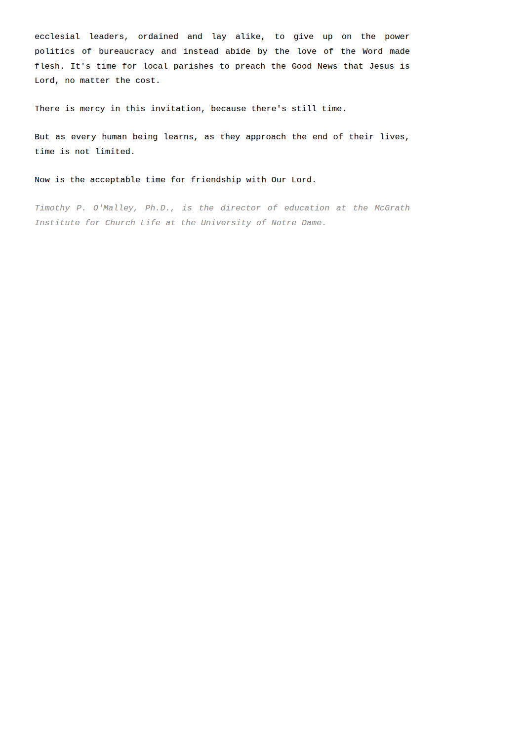ecclesial leaders, ordained and lay alike, to give up on the power politics of bureaucracy and instead abide by the love of the Word made flesh. It's time for local parishes to preach the Good News that Jesus is Lord, no matter the cost.
There is mercy in this invitation, because there's still time.
But as every human being learns, as they approach the end of their lives, time is not limited.
Now is the acceptable time for friendship with Our Lord.
Timothy P. O'Malley, Ph.D., is the director of education at the McGrath Institute for Church Life at the University of Notre Dame.